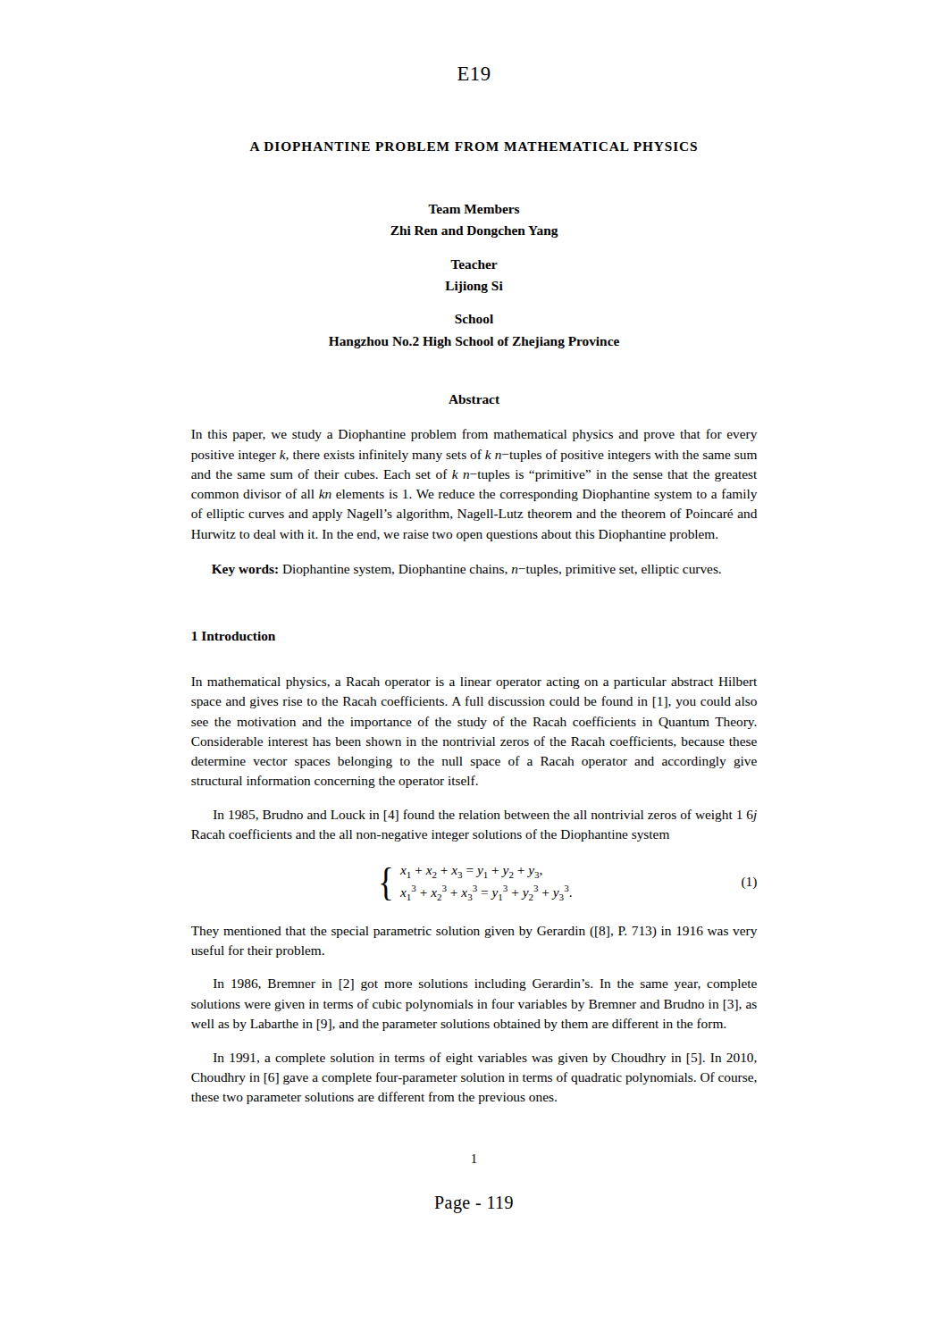E19
A Diophantine Problem from Mathematical Physics
Team Members
Zhi Ren and Dongchen Yang
Teacher
Lijiong Si
School
Hangzhou No.2 High School of Zhejiang Province
Abstract
In this paper, we study a Diophantine problem from mathematical physics and prove that for every positive integer k, there exists infinitely many sets of k n−tuples of positive integers with the same sum and the same sum of their cubes. Each set of k n−tuples is “primitive” in the sense that the greatest common divisor of all kn elements is 1. We reduce the corresponding Diophantine system to a family of elliptic curves and apply Nagell’s algorithm, Nagell-Lutz theorem and the theorem of Poincaré and Hurwitz to deal with it. In the end, we raise two open questions about this Diophantine problem.
Key words: Diophantine system, Diophantine chains, n−tuples, primitive set, elliptic curves.
1 Introduction
In mathematical physics, a Racah operator is a linear operator acting on a particular abstract Hilbert space and gives rise to the Racah coefficients. A full discussion could be found in [1], you could also see the motivation and the importance of the study of the Racah coefficients in Quantum Theory. Considerable interest has been shown in the nontrivial zeros of the Racah coefficients, because these determine vector spaces belonging to the null space of a Racah operator and accordingly give structural information concerning the operator itself.
In 1985, Brudno and Louck in [4] found the relation between the all nontrivial zeros of weight 1 6j Racah coefficients and the all non-negative integer solutions of the Diophantine system
{
x1 + x2 + x3 = y1 + y2 + y3,
x13 + x23 + x33 = y13 + y23 + y33.
(1)
They mentioned that the special parametric solution given by Gerardin ([8], P. 713) in 1916 was very useful for their problem.
In 1986, Bremner in [2] got more solutions including Gerardin’s. In the same year, complete solutions were given in terms of cubic polynomials in four variables by Bremner and Brudno in [3], as well as by Labarthe in [9], and the parameter solutions obtained by them are different in the form.
In 1991, a complete solution in terms of eight variables was given by Choudhry in [5]. In 2010, Choudhry in [6] gave a complete four-parameter solution in terms of quadratic polynomials. Of course, these two parameter solutions are different from the previous ones.
1
Page - 119